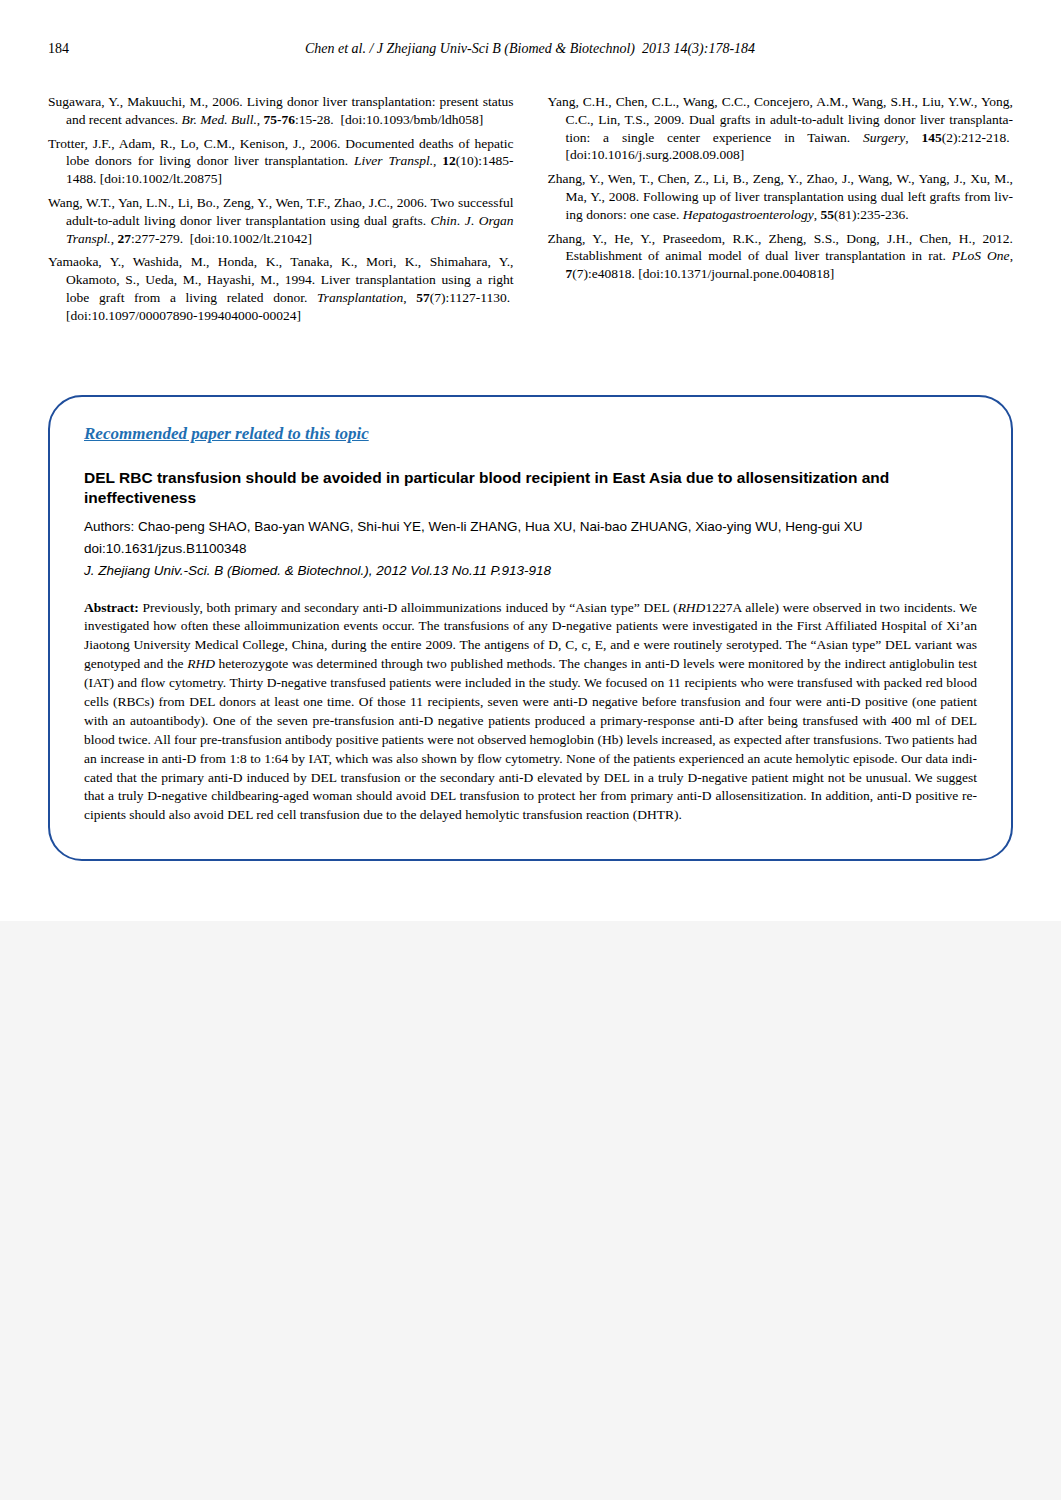184 Chen et al. / J Zhejiang Univ-Sci B (Biomed & Biotechnol) 2013 14(3):178-184
Sugawara, Y., Makuuchi, M., 2006. Living donor liver transplantation: present status and recent advances. Br. Med. Bull., 75-76:15-28. [doi:10.1093/bmb/ldh058]
Trotter, J.F., Adam, R., Lo, C.M., Kenison, J., 2006. Documented deaths of hepatic lobe donors for living donor liver transplantation. Liver Transpl., 12(10):1485-1488. [doi:10.1002/lt.20875]
Wang, W.T., Yan, L.N., Li, Bo., Zeng, Y., Wen, T.F., Zhao, J.C., 2006. Two successful adult-to-adult living donor liver transplantation using dual grafts. Chin. J. Organ Transpl., 27:277-279. [doi:10.1002/lt.21042]
Yamaoka, Y., Washida, M., Honda, K., Tanaka, K., Mori, K., Shimahara, Y., Okamoto, S., Ueda, M., Hayashi, M., 1994. Liver transplantation using a right lobe graft from a living related donor. Transplantation, 57(7):1127-1130. [doi:10.1097/00007890-199404000-00024]
Yang, C.H., Chen, C.L., Wang, C.C., Concejero, A.M., Wang, S.H., Liu, Y.W., Yong, C.C., Lin, T.S., 2009. Dual grafts in adult-to-adult living donor liver transplantation: a single center experience in Taiwan. Surgery, 145(2):212-218. [doi:10.1016/j.surg.2008.09.008]
Zhang, Y., Wen, T., Chen, Z., Li, B., Zeng, Y., Zhao, J., Wang, W., Yang, J., Xu, M., Ma, Y., 2008. Following up of liver transplantation using dual left grafts from living donors: one case. Hepatogastroenterology, 55(81):235-236.
Zhang, Y., He, Y., Praseedom, R.K., Zheng, S.S., Dong, J.H., Chen, H., 2012. Establishment of animal model of dual liver transplantation in rat. PLoS One, 7(7):e40818. [doi:10.1371/journal.pone.0040818]
Recommended paper related to this topic
DEL RBC transfusion should be avoided in particular blood recipient in East Asia due to allosensitization and ineffectiveness
Authors: Chao-peng SHAO, Bao-yan WANG, Shi-hui YE, Wen-li ZHANG, Hua XU, Nai-bao ZHUANG, Xiao-ying WU, Heng-gui XU
doi:10.1631/jzus.B1100348
J. Zhejiang Univ.-Sci. B (Biomed. & Biotechnol.), 2012 Vol.13 No.11 P.913-918
Abstract: Previously, both primary and secondary anti-D alloimmunizations induced by “Asian type” DEL (RHD1227A allele) were observed in two incidents. We investigated how often these alloimmunization events occur. The transfusions of any D-negative patients were investigated in the First Affiliated Hospital of Xi’an Jiaotong University Medical College, China, during the entire 2009. The antigens of D, C, c, E, and e were routinely serotyped. The “Asian type” DEL variant was genotyped and the RHD heterozygote was determined through two published methods. The changes in anti-D levels were monitored by the indirect antiglobulin test (IAT) and flow cytometry. Thirty D-negative transfused patients were included in the study. We focused on 11 recipients who were transfused with packed red blood cells (RBCs) from DEL donors at least one time. Of those 11 recipients, seven were anti-D negative before transfusion and four were anti-D positive (one patient with an autoantibody). One of the seven pre-transfusion anti-D negative patients produced a primary-response anti-D after being transfused with 400 ml of DEL blood twice. All four pre-transfusion antibody positive patients were not observed hemoglobin (Hb) levels increased, as expected after transfusions. Two patients had an increase in anti-D from 1:8 to 1:64 by IAT, which was also shown by flow cytometry. None of the patients experienced an acute hemolytic episode. Our data indicated that the primary anti-D induced by DEL transfusion or the secondary anti-D elevated by DEL in a truly D-negative patient might not be unusual. We suggest that a truly D-negative childbearing-aged woman should avoid DEL transfusion to protect her from primary anti-D allosensitization. In addition, anti-D positive recipients should also avoid DEL red cell transfusion due to the delayed hemolytic transfusion reaction (DHTR).